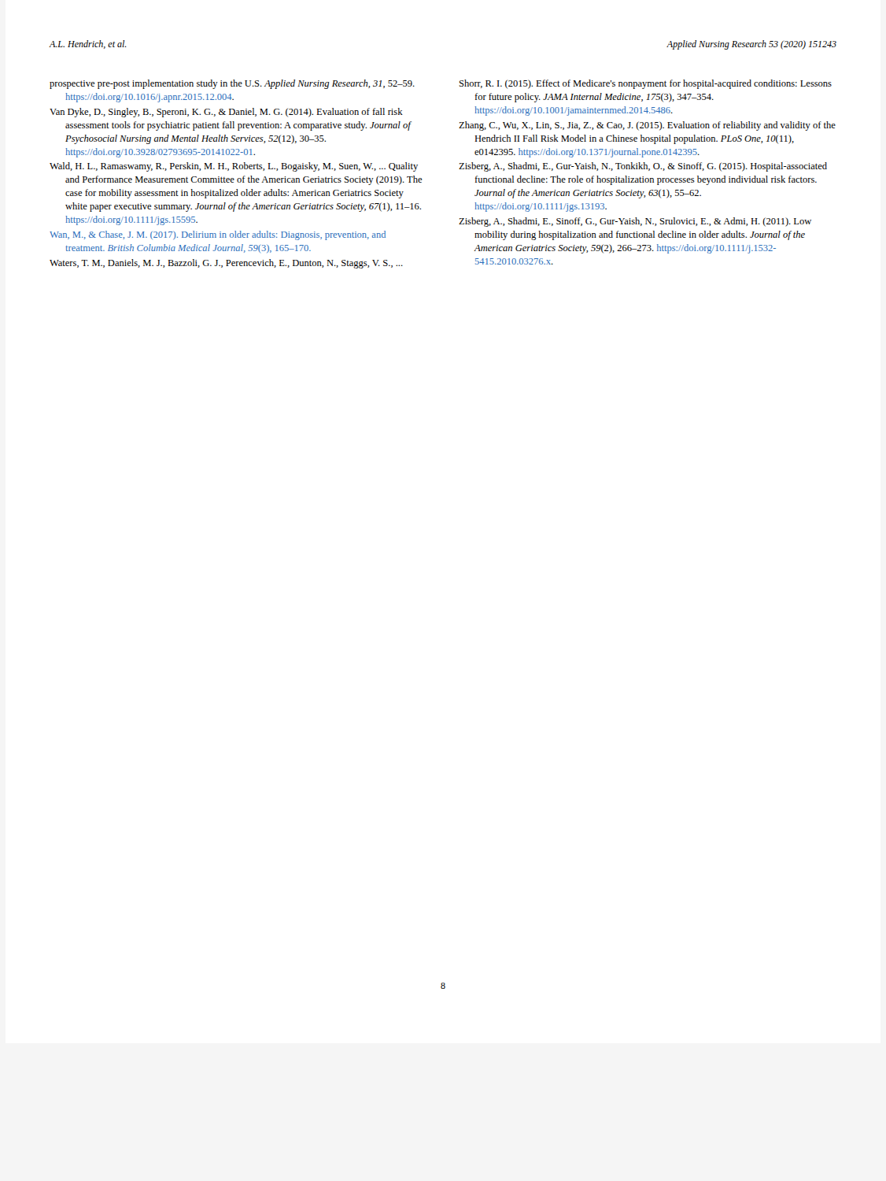A.L. Hendrich, et al. Applied Nursing Research 53 (2020) 151243
prospective pre-post implementation study in the U.S. Applied Nursing Research, 31, 52–59. https://doi.org/10.1016/j.apnr.2015.12.004.
Van Dyke, D., Singley, B., Speroni, K. G., & Daniel, M. G. (2014). Evaluation of fall risk assessment tools for psychiatric patient fall prevention: A comparative study. Journal of Psychosocial Nursing and Mental Health Services, 52(12), 30–35. https://doi.org/10.3928/02793695-20141022-01.
Wald, H. L., Ramaswamy, R., Perskin, M. H., Roberts, L., Bogaisky, M., Suen, W., ... Quality and Performance Measurement Committee of the American Geriatrics Society (2019). The case for mobility assessment in hospitalized older adults: American Geriatrics Society white paper executive summary. Journal of the American Geriatrics Society, 67(1), 11–16. https://doi.org/10.1111/jgs.15595.
Wan, M., & Chase, J. M. (2017). Delirium in older adults: Diagnosis, prevention, and treatment. British Columbia Medical Journal, 59(3), 165–170.
Waters, T. M., Daniels, M. J., Bazzoli, G. J., Perencevich, E., Dunton, N., Staggs, V. S., ...
Shorr, R. I. (2015). Effect of Medicare's nonpayment for hospital-acquired conditions: Lessons for future policy. JAMA Internal Medicine, 175(3), 347–354. https://doi.org/10.1001/jamainternmed.2014.5486.
Zhang, C., Wu, X., Lin, S., Jia, Z., & Cao, J. (2015). Evaluation of reliability and validity of the Hendrich II Fall Risk Model in a Chinese hospital population. PLoS One, 10(11), e0142395. https://doi.org/10.1371/journal.pone.0142395.
Zisberg, A., Shadmi, E., Gur-Yaish, N., Tonkikh, O., & Sinoff, G. (2015). Hospital-associated functional decline: The role of hospitalization processes beyond individual risk factors. Journal of the American Geriatrics Society, 63(1), 55–62. https://doi.org/10.1111/jgs.13193.
Zisberg, A., Shadmi, E., Sinoff, G., Gur-Yaish, N., Srulovici, E., & Admi, H. (2011). Low mobility during hospitalization and functional decline in older adults. Journal of the American Geriatrics Society, 59(2), 266–273. https://doi.org/10.1111/j.1532-5415.2010.03276.x.
8